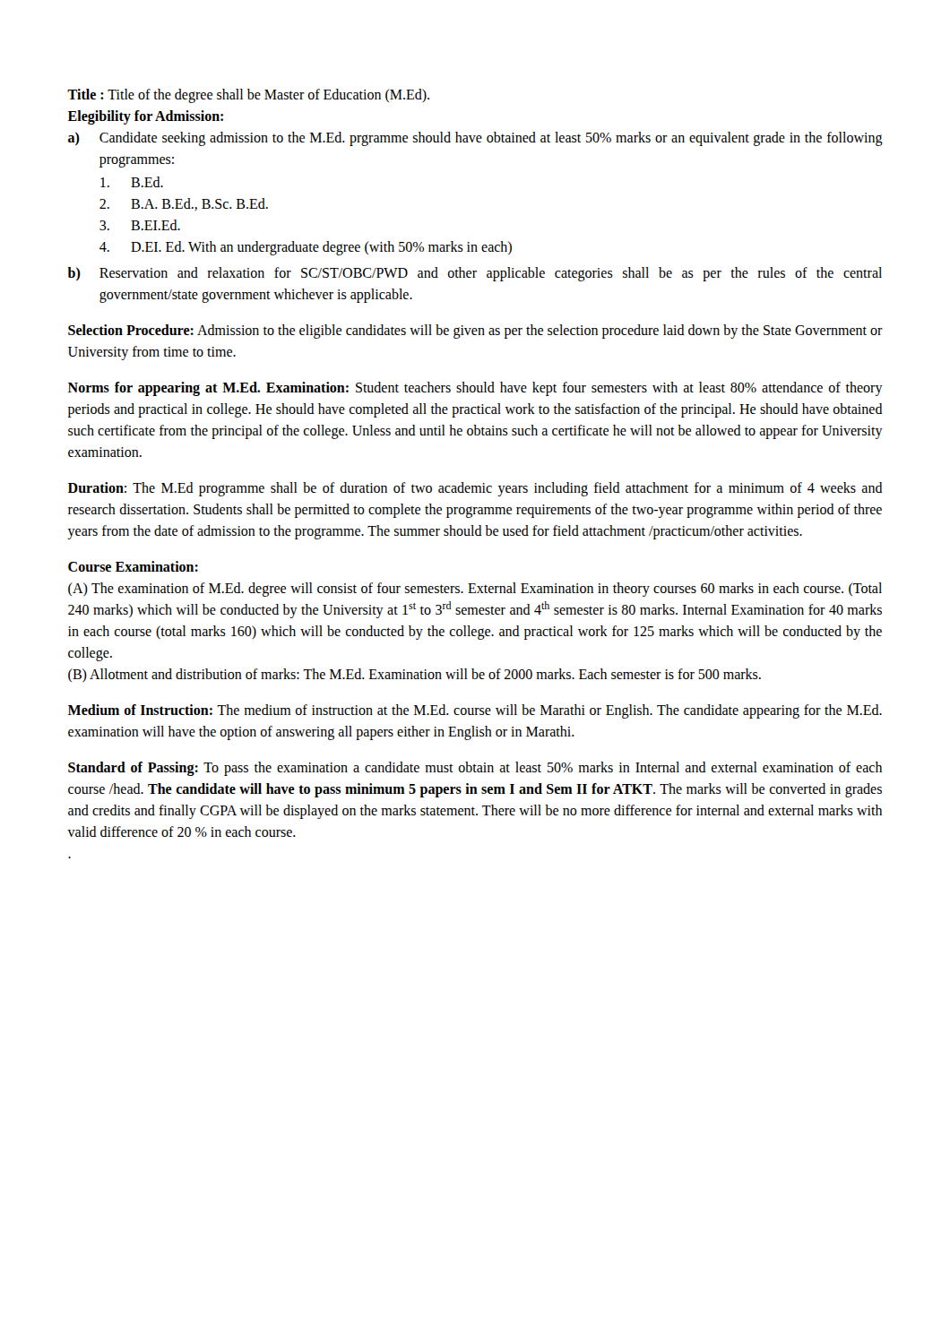Title : Title of the degree shall be Master of Education (M.Ed).
Elegibility for Admission:
a) Candidate seeking admission to the M.Ed. prgramme should have obtained at least 50% marks or an equivalent grade in the following programmes:
1. B.Ed.
2. B.A. B.Ed., B.Sc. B.Ed.
3. B.EI.Ed.
4. D.EI. Ed. With an undergraduate degree (with 50% marks in each)
b) Reservation and relaxation for SC/ST/OBC/PWD and other applicable categories shall be as per the rules of the central government/state government whichever is applicable.
Selection Procedure: Admission to the eligible candidates will be given as per the selection procedure laid down by the State Government or University from time to time.
Norms for appearing at M.Ed. Examination: Student teachers should have kept four semesters with at least 80% attendance of theory periods and practical in college. He should have completed all the practical work to the satisfaction of the principal. He should have obtained such certificate from the principal of the college. Unless and until he obtains such a certificate he will not be allowed to appear for University examination.
Duration: The M.Ed programme shall be of duration of two academic years including field attachment for a minimum of 4 weeks and research dissertation. Students shall be permitted to complete the programme requirements of the two-year programme within period of three years from the date of admission to the programme. The summer should be used for field attachment /practicum/other activities.
Course Examination:
(A) The examination of M.Ed. degree will consist of four semesters. External Examination in theory courses 60 marks in each course. (Total 240 marks) which will be conducted by the University at 1st to 3rd semester and 4th semester is 80 marks. Internal Examination for 40 marks in each course (total marks 160) which will be conducted by the college. and practical work for 125 marks which will be conducted by the college.
(B) Allotment and distribution of marks: The M.Ed. Examination will be of 2000 marks. Each semester is for 500 marks.
Medium of Instruction: The medium of instruction at the M.Ed. course will be Marathi or English. The candidate appearing for the M.Ed. examination will have the option of answering all papers either in English or in Marathi.
Standard of Passing: To pass the examination a candidate must obtain at least 50% marks in Internal and external examination of each course /head. The candidate will have to pass minimum 5 papers in sem I and Sem II for ATKT. The marks will be converted in grades and credits and finally CGPA will be displayed on the marks statement. There will be no more difference for internal and external marks with valid difference of 20 % in each course.
.